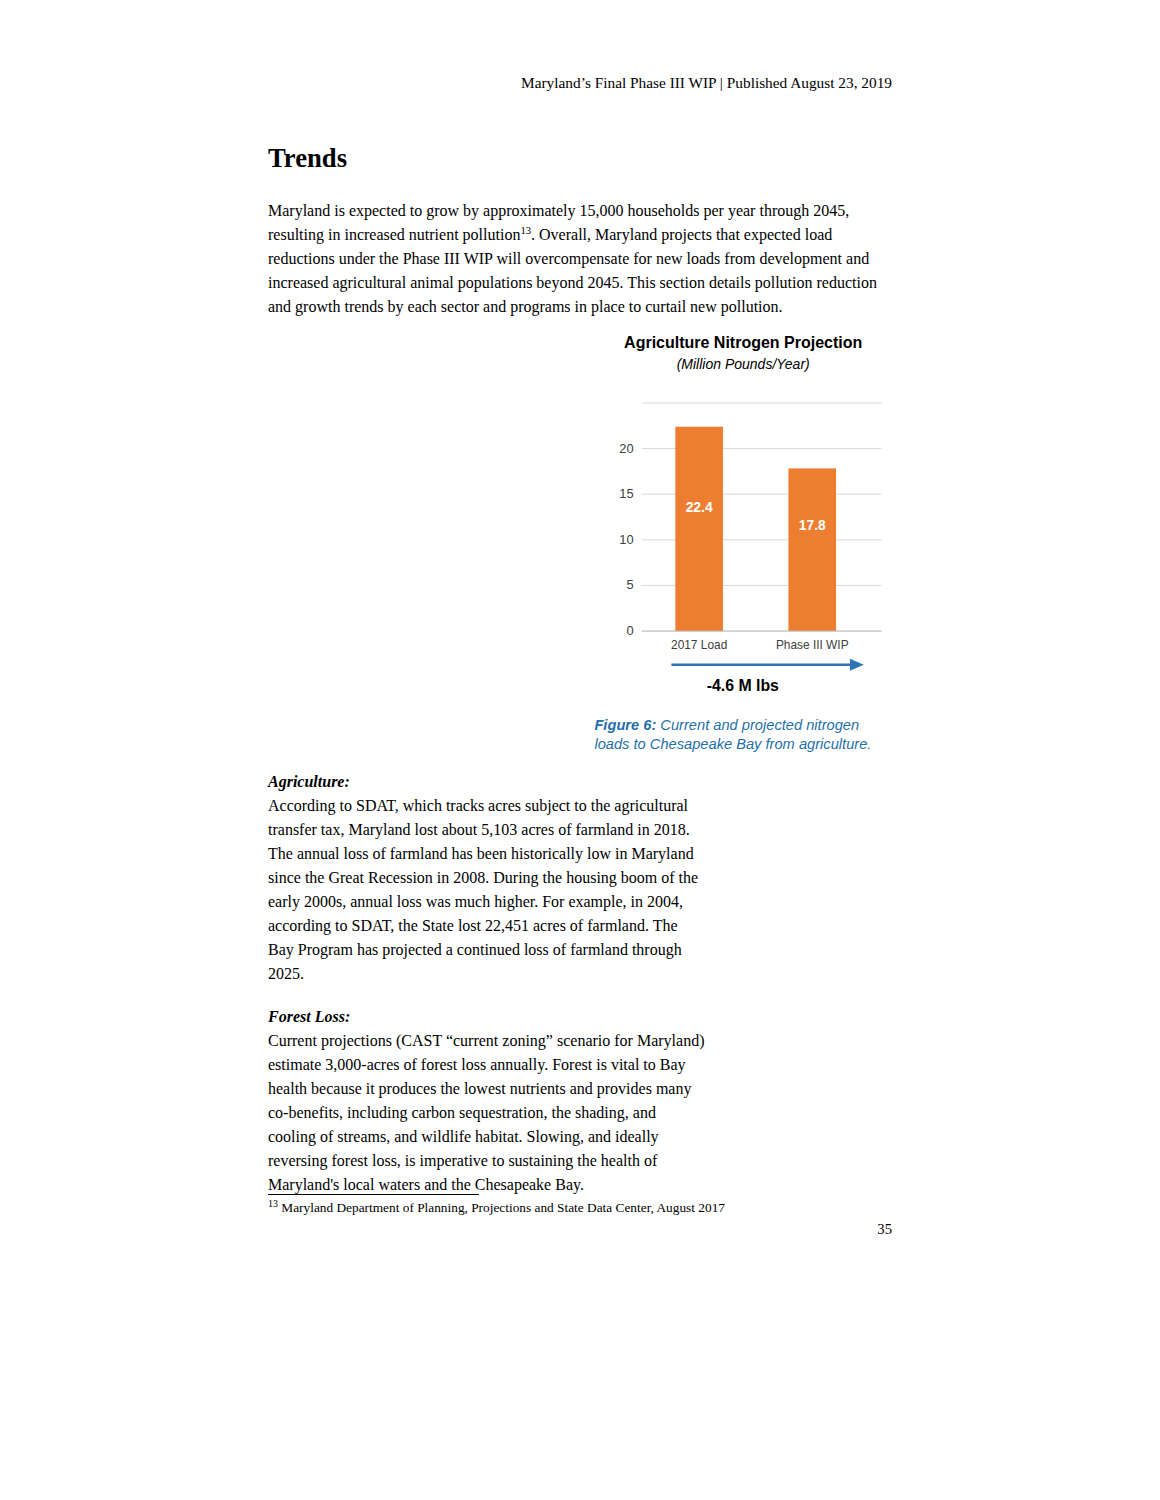Maryland’s Final Phase III WIP | Published August 23, 2019
Trends
Maryland is expected to grow by approximately 15,000 households per year through 2045, resulting in increased nutrient pollution13. Overall, Maryland projects that expected load reductions under the Phase III WIP will overcompensate for new loads from development and increased agricultural animal populations beyond 2045. This section details pollution reduction and growth trends by each sector and programs in place to curtail new pollution.
Agriculture Nitrogen Projection
(Million Pounds/Year)
20 15 10 5 0 22.4 17.8 2017 Load Phase III WIP -4.6 M lbs
Figure 6: Current and projected nitrogen loads to Chesapeake Bay from agriculture.
Agriculture:
According to SDAT, which tracks acres subject to the agricultural transfer tax, Maryland lost about 5,103 acres of farmland in 2018. The annual loss of farmland has been historically low in Maryland since the Great Recession in 2008. During the housing boom of the early 2000s, annual loss was much higher. For example, in 2004, according to SDAT, the State lost 22,451 acres of farmland. The Bay Program has projected a continued loss of farmland through 2025.
Forest Loss:
Current projections (CAST “current zoning” scenario for Maryland) estimate 3,000-acres of forest loss annually. Forest is vital to Bay health because it produces the lowest nutrients and provides many co-benefits, including carbon sequestration, the shading, and cooling of streams, and wildlife habitat. Slowing, and ideally reversing forest loss, is imperative to sustaining the health of Maryland's local waters and the Chesapeake Bay.
13 Maryland Department of Planning, Projections and State Data Center, August 2017
35